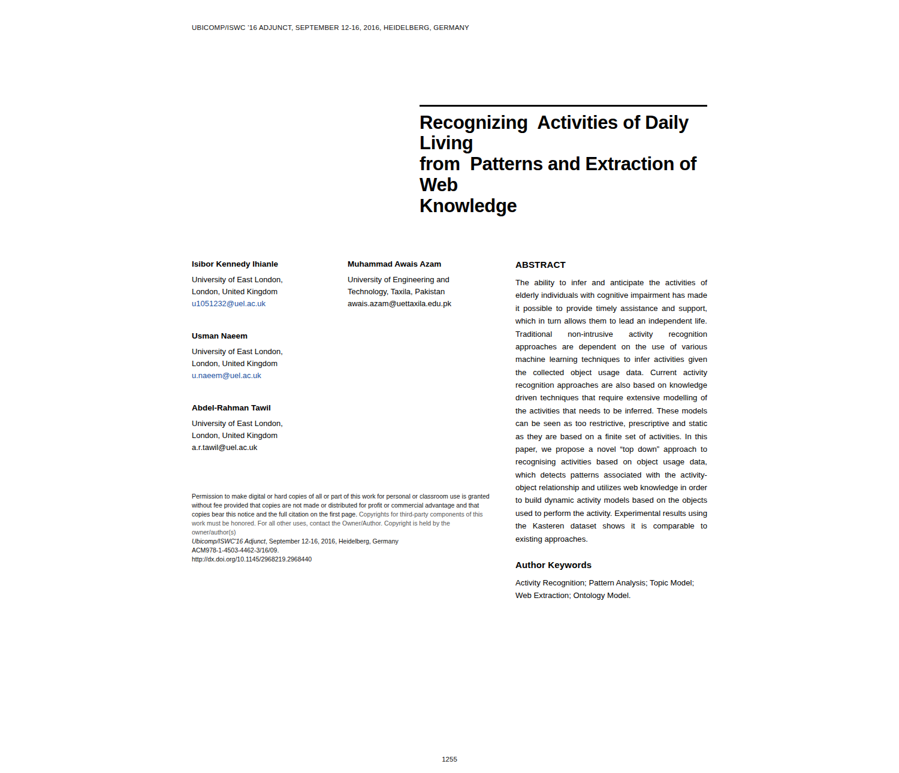UBICOMP/ISWC ’16 ADJUNCT, SEPTEMBER 12-16, 2016, HEIDELBERG, GERMANY
Recognizing Activities of Daily Living
from Patterns and Extraction of Web
Knowledge
Isibor Kennedy Ihianle
University of East London,
London, United Kingdom
u1051232@uel.ac.uk
Usman Naeem
University of East London,
London, United Kingdom
u.naeem@uel.ac.uk
Abdel-Rahman Tawil
University of East London,
London, United Kingdom
a.r.tawil@uel.ac.uk
Muhammad Awais Azam
University of Engineering and
Technology, Taxila, Pakistan
awais.azam@uettaxila.edu.pk
Permission to make digital or hard copies of all or part of this work for personal or classroom use is granted without fee provided that copies are not made or distributed for profit or commercial advantage and that copies bear this notice and the full citation on the first page. Copyrights for third-party components of this work must be honored. For all other uses, contact the Owner/Author. Copyright is held by the owner/author(s)
Ubicomp/ISWC'16 Adjunct, September 12-16, 2016, Heidelberg, Germany
ACM978-1-4503-4462-3/16/09.
http://dx.doi.org/10.1145/2968219.2968440
ABSTRACT
The ability to infer and anticipate the activities of elderly individuals with cognitive impairment has made it possible to provide timely assistance and support, which in turn allows them to lead an independent life. Traditional non-intrusive activity recognition approaches are dependent on the use of various machine learning techniques to infer activities given the collected object usage data. Current activity recognition approaches are also based on knowledge driven techniques that require extensive modelling of the activities that needs to be inferred. These models can be seen as too restrictive, prescriptive and static as they are based on a finite set of activities. In this paper, we propose a novel “top down” approach to recognising activities based on object usage data, which detects patterns associated with the activity-object relationship and utilizes web knowledge in order to build dynamic activity models based on the objects used to perform the activity. Experimental results using the Kasteren dataset shows it is comparable to existing approaches.
Author Keywords
Activity Recognition; Pattern Analysis; Topic Model; Web Extraction; Ontology Model.
1255